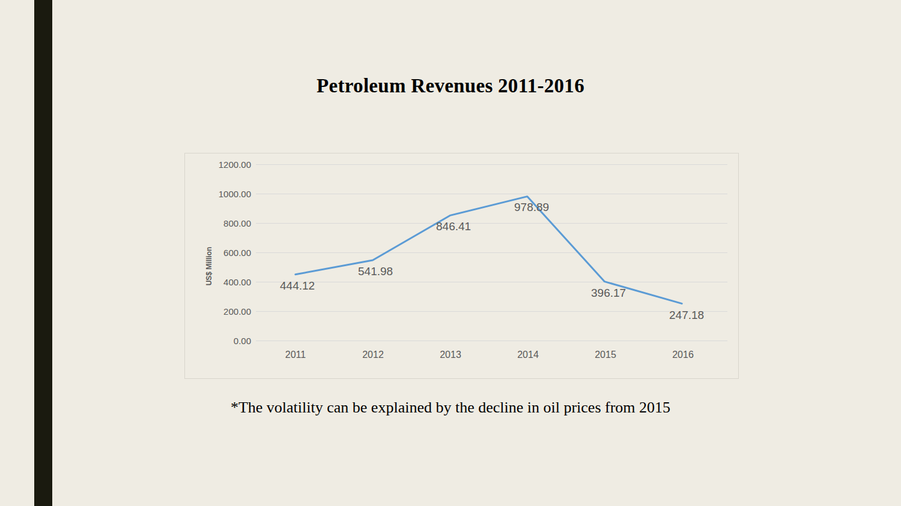Petroleum Revenues 2011-2016
US$ Million
1200.00 1000.00 800.00 600.00 400.00 200.00 0.00
444.12 541.98 846.41 978.89 396.17 247.18
2011 2012 2013 2014 2015 2016
*The volatility can be explained by the decline in oil prices from 2015